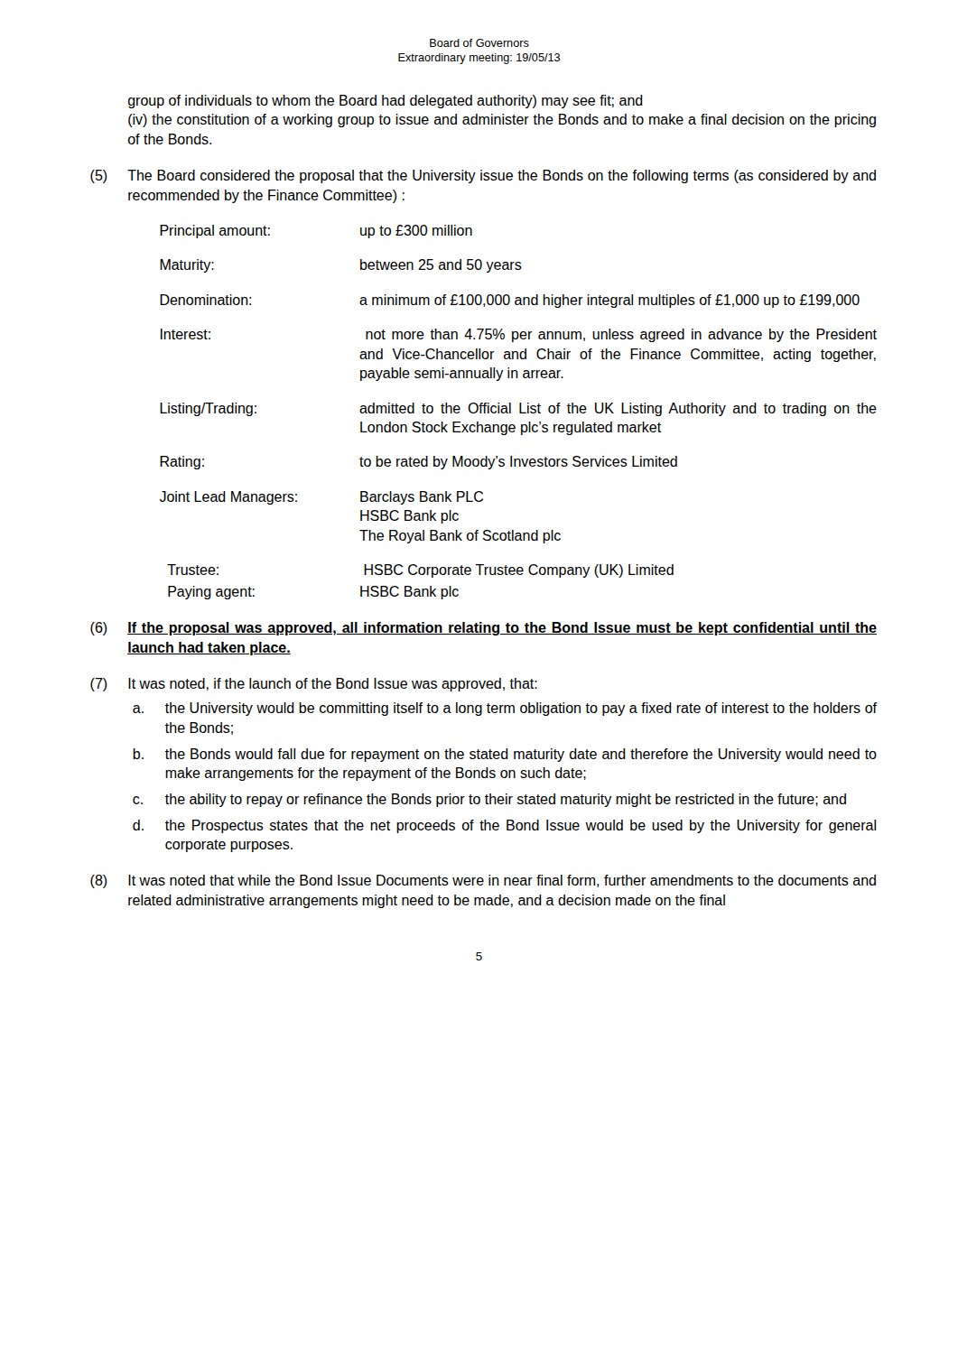Board of Governors
Extraordinary meeting: 19/05/13
group of individuals to whom the Board had delegated authority) may see fit; and
(iv) the constitution of a working group to issue and administer the Bonds and to make a final decision on the pricing of the Bonds.
(5)
The Board considered the proposal that the University issue the Bonds on the following terms (as considered by and recommended by the Finance Committee) :
| Principal amount: | up to £300 million |
| Maturity: | between 25 and 50 years |
| Denomination: | a minimum of £100,000 and higher integral multiples of £1,000 up to £199,000 |
| Interest: | not more than 4.75% per annum, unless agreed in advance by the President and Vice-Chancellor and Chair of the Finance Committee, acting together, payable semi-annually in arrear. |
| Listing/Trading: | admitted to the Official List of the UK Listing Authority and to trading on the London Stock Exchange plc’s regulated market |
| Rating: | to be rated by Moody’s Investors Services Limited |
| Joint Lead Managers: | Barclays Bank PLC HSBC Bank plc The Royal Bank of Scotland plc |
| Trustee: | HSBC Corporate Trustee Company (UK) Limited |
| Paying agent: | HSBC Bank plc |
(6)
If the proposal was approved, all information relating to the Bond Issue must be kept confidential until the launch had taken place.
(7)
It was noted, if the launch of the Bond Issue was approved, that:
a. the University would be committing itself to a long term obligation to pay a fixed rate of interest to the holders of the Bonds;
b. the Bonds would fall due for repayment on the stated maturity date and therefore the University would need to make arrangements for the repayment of the Bonds on such date;
c. the ability to repay or refinance the Bonds prior to their stated maturity might be restricted in the future; and
d. the Prospectus states that the net proceeds of the Bond Issue would be used by the University for general corporate purposes.
(8)
It was noted that while the Bond Issue Documents were in near final form, further amendments to the documents and related administrative arrangements might need to be made, and a decision made on the final
5